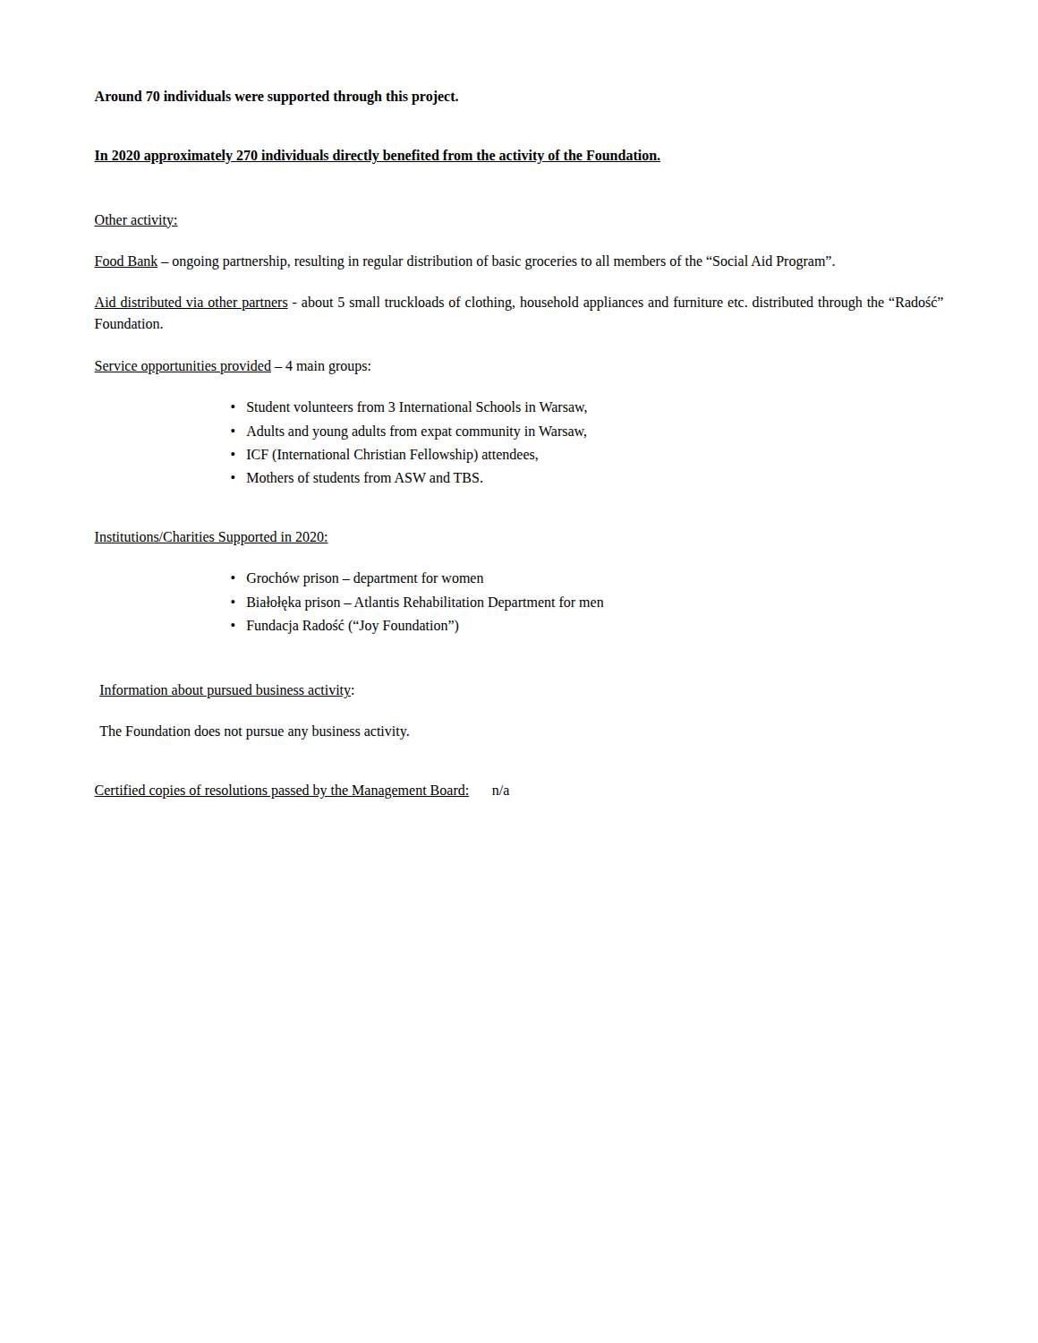Around 70 individuals were supported through this project.
In 2020 approximately 270 individuals directly benefited from the activity of the Foundation.
Other activity:
Food Bank – ongoing partnership, resulting in regular distribution of basic groceries to all members of the “Social Aid Program”.
Aid distributed via other partners - about 5 small truckloads of clothing, household appliances and furniture etc. distributed through the “Radość” Foundation.
Service opportunities provided – 4 main groups:
•Student volunteers from 3 International Schools in Warsaw,
•Adults and young adults from expat community in Warsaw,
•ICF (International Christian Fellowship) attendees,
•Mothers of students from ASW and TBS.
Institutions/Charities Supported in 2020:
•Grochów prison – department for women
•Białołęka prison – Atlantis Rehabilitation Department for men
•Fundacja Radość (“Joy Foundation”)
Information about pursued business activity:
The Foundation does not pursue any business activity.
Certified copies of resolutions passed by the Management Board: n/a